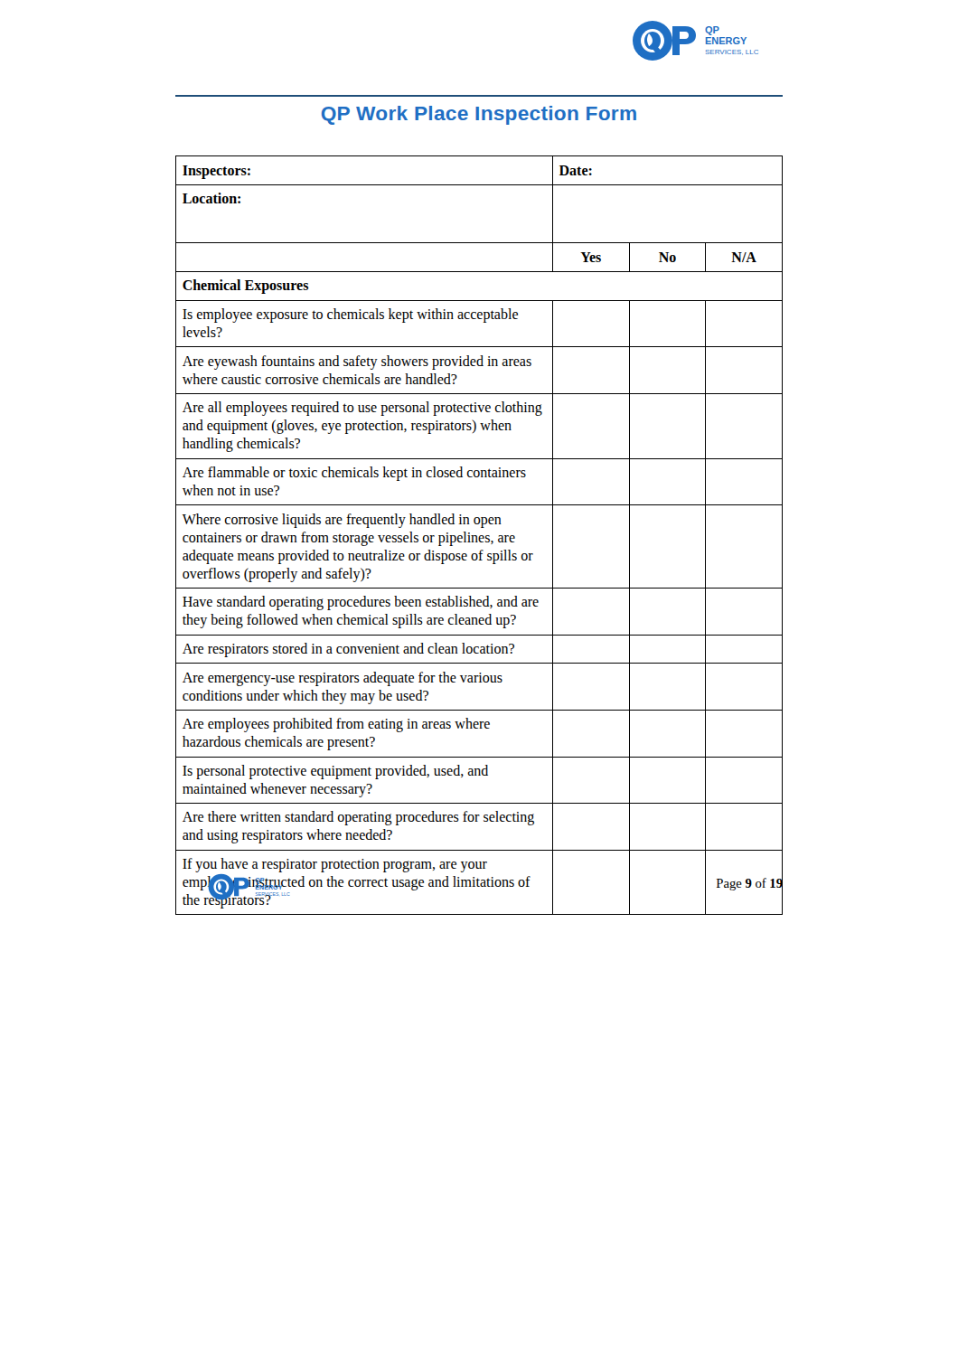QP ENERGY SERVICES, LLC
QP Work Place Inspection Form
| Inspectors: | Date: |
| Location: | |
| | Yes | No | N/A |
| Chemical Exposures |
| Is employee exposure to chemicals kept within acceptable levels? | | | |
| Are eyewash fountains and safety showers provided in areas where caustic corrosive chemicals are handled? | | | |
| Are all employees required to use personal protective clothing and equipment (gloves, eye protection, respirators) when handling chemicals? | | | |
| Are flammable or toxic chemicals kept in closed containers when not in use? | | | |
| Where corrosive liquids are frequently handled in open containers or drawn from storage vessels or pipelines, are adequate means provided to neutralize or dispose of spills or overflows (properly and safely)? | | | |
| Have standard operating procedures been established, and are they being followed when chemical spills are cleaned up? | | | |
| Are respirators stored in a convenient and clean location? | | | |
| Are emergency-use respirators adequate for the various conditions under which they may be used? | | | |
| Are employees prohibited from eating in areas where hazardous chemicals are present? | | | |
| Is personal protective equipment provided, used, and maintained whenever necessary? | | | |
| Are there written standard operating procedures for selecting and using respirators where needed? | | | |
| If you have a respirator protection program, are your employees instructed on the correct usage and limitations of the respirators? | | | |
QP ENERGY SERVICES, LLC
Page 9 of 19